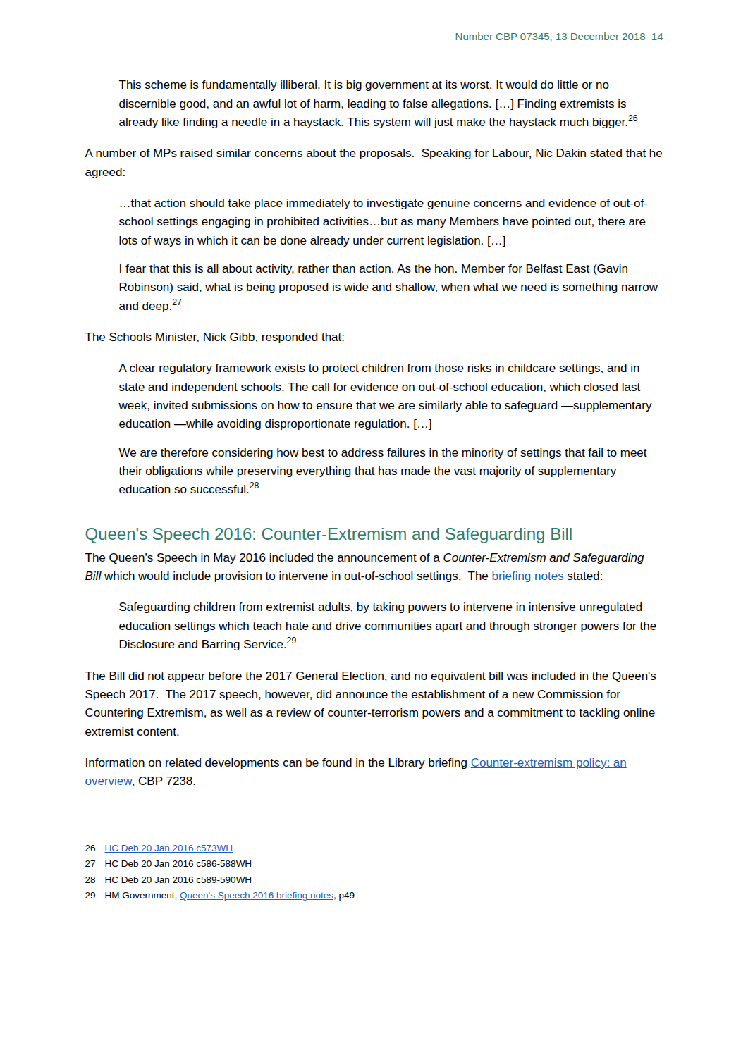Number CBP 07345, 13 December 2018 14
This scheme is fundamentally illiberal. It is big government at its worst. It would do little or no discernible good, and an awful lot of harm, leading to false allegations. […] Finding extremists is already like finding a needle in a haystack. This system will just make the haystack much bigger.26
A number of MPs raised similar concerns about the proposals. Speaking for Labour, Nic Dakin stated that he agreed:
…that action should take place immediately to investigate genuine concerns and evidence of out-of-school settings engaging in prohibited activities…but as many Members have pointed out, there are lots of ways in which it can be done already under current legislation. […]
I fear that this is all about activity, rather than action. As the hon. Member for Belfast East (Gavin Robinson) said, what is being proposed is wide and shallow, when what we need is something narrow and deep.27
The Schools Minister, Nick Gibb, responded that:
A clear regulatory framework exists to protect children from those risks in childcare settings, and in state and independent schools. The call for evidence on out-of-school education, which closed last week, invited submissions on how to ensure that we are similarly able to safeguard —supplementary education —while avoiding disproportionate regulation. […]
We are therefore considering how best to address failures in the minority of settings that fail to meet their obligations while preserving everything that has made the vast majority of supplementary education so successful.28
Queen's Speech 2016: Counter-Extremism and Safeguarding Bill
The Queen's Speech in May 2016 included the announcement of a Counter-Extremism and Safeguarding Bill which would include provision to intervene in out-of-school settings. The briefing notes stated:
Safeguarding children from extremist adults, by taking powers to intervene in intensive unregulated education settings which teach hate and drive communities apart and through stronger powers for the Disclosure and Barring Service.29
The Bill did not appear before the 2017 General Election, and no equivalent bill was included in the Queen's Speech 2017. The 2017 speech, however, did announce the establishment of a new Commission for Countering Extremism, as well as a review of counter-terrorism powers and a commitment to tackling online extremist content.
Information on related developments can be found in the Library briefing Counter-extremism policy: an overview, CBP 7238.
26 HC Deb 20 Jan 2016 c573WH
27 HC Deb 20 Jan 2016 c586-588WH
28 HC Deb 20 Jan 2016 c589-590WH
29 HM Government, Queen's Speech 2016 briefing notes, p49